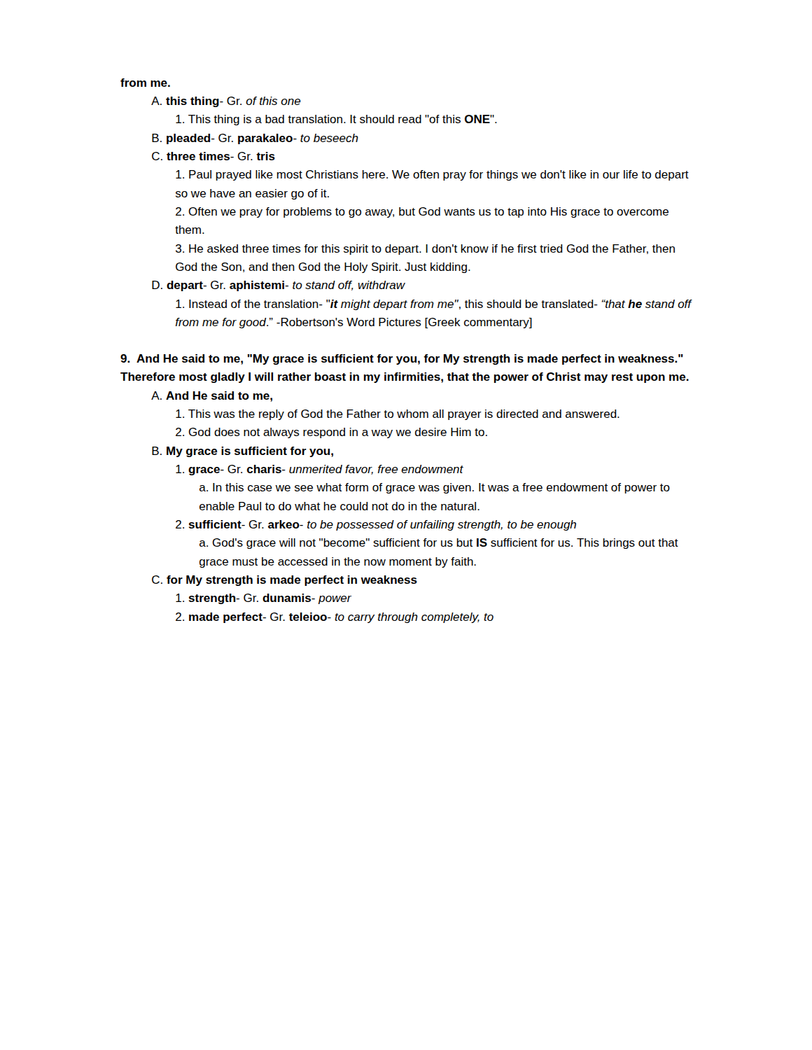from me.
A. this thing- Gr. of this one
1. This thing is a bad translation. It should read "of this ONE".
B. pleaded- Gr. parakaleo- to beseech
C. three times- Gr. tris
1. Paul prayed like most Christians here. We often pray for things we don't like in our life to depart so we have an easier go of it.
2. Often we pray for problems to go away, but God wants us to tap into His grace to overcome them.
3. He asked three times for this spirit to depart. I don't know if he first tried God the Father, then God the Son, and then God the Holy Spirit. Just kidding.
D. depart- Gr. aphistemi- to stand off, withdraw
1. Instead of the translation- "it might depart from me", this should be translated- “that he stand off from me for good.” -Robertson's Word Pictures [Greek commentary]
9. And He said to me, "My grace is sufficient for you, for My strength is made perfect in weakness." Therefore most gladly I will rather boast in my infirmities, that the power of Christ may rest upon me.
A. And He said to me,
1. This was the reply of God the Father to whom all prayer is directed and answered.
2. God does not always respond in a way we desire Him to.
B. My grace is sufficient for you,
1. grace- Gr. charis- unmerited favor, free endowment
a. In this case we see what form of grace was given. It was a free endowment of power to enable Paul to do what he could not do in the natural.
2. sufficient- Gr. arkeo- to be possessed of unfailing strength, to be enough
a. God's grace will not "become" sufficient for us but IS sufficient for us. This brings out that grace must be accessed in the now moment by faith.
C. for My strength is made perfect in weakness
1. strength- Gr. dunamis- power
2. made perfect- Gr. teleioo- to carry through completely, to